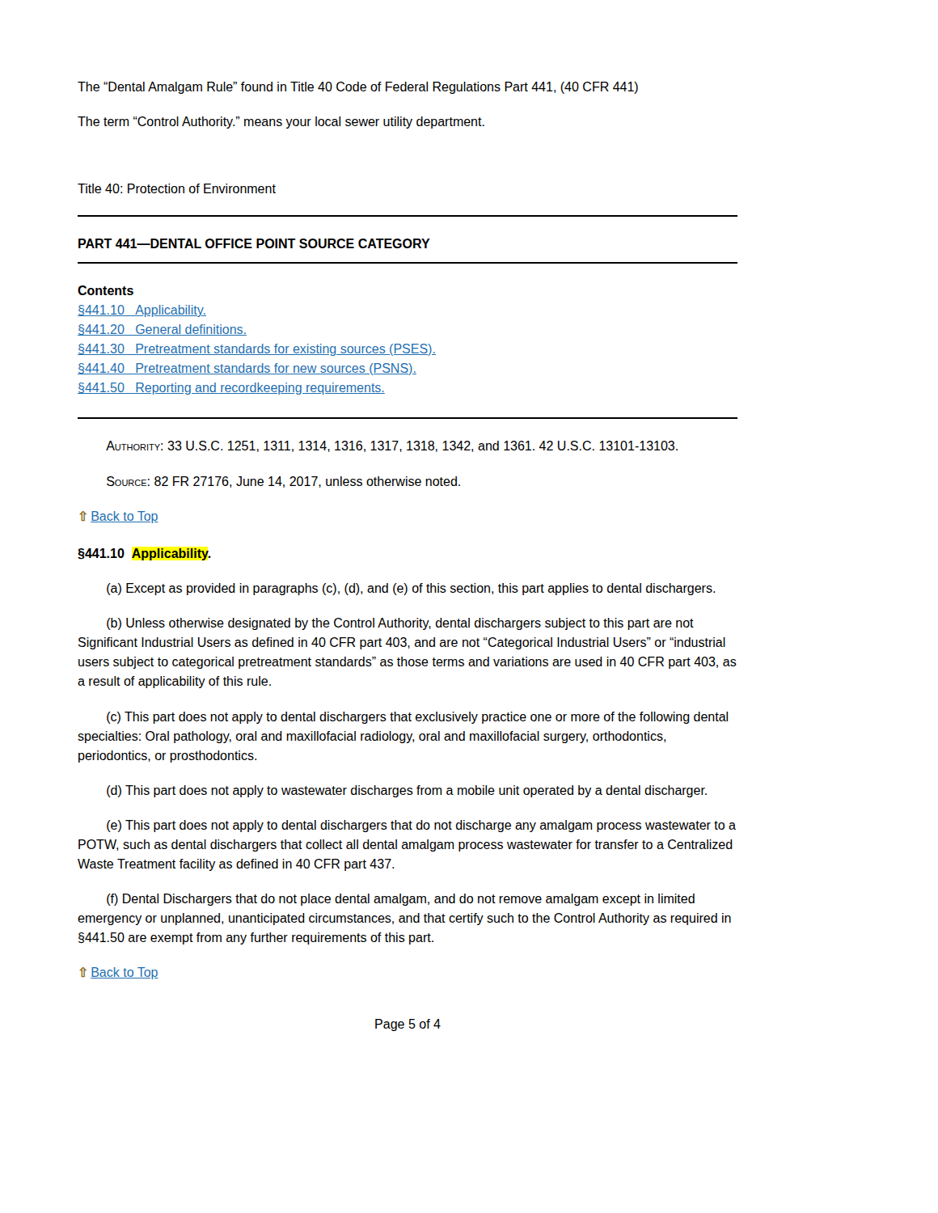The “Dental Amalgam Rule” found in Title 40 Code of Federal Regulations Part 441, (40 CFR 441)
The term “Control Authority.” means your local sewer utility department.
Title 40: Protection of Environment
PART 441—DENTAL OFFICE POINT SOURCE CATEGORY
Contents
§441.10 Applicability.
§441.20 General definitions.
§441.30 Pretreatment standards for existing sources (PSES).
§441.40 Pretreatment standards for new sources (PSNS).
§441.50 Reporting and recordkeeping requirements.
Authority: 33 U.S.C. 1251, 1311, 1314, 1316, 1317, 1318, 1342, and 1361. 42 U.S.C. 13101-13103.
Source: 82 FR 27176, June 14, 2017, unless otherwise noted.
⇧Back to Top
§441.10 Applicability.
(a) Except as provided in paragraphs (c), (d), and (e) of this section, this part applies to dental dischargers.
(b) Unless otherwise designated by the Control Authority, dental dischargers subject to this part are not Significant Industrial Users as defined in 40 CFR part 403, and are not “Categorical Industrial Users” or “industrial users subject to categorical pretreatment standards” as those terms and variations are used in 40 CFR part 403, as a result of applicability of this rule.
(c) This part does not apply to dental dischargers that exclusively practice one or more of the following dental specialties: Oral pathology, oral and maxillofacial radiology, oral and maxillofacial surgery, orthodontics, periodontics, or prosthodontics.
(d) This part does not apply to wastewater discharges from a mobile unit operated by a dental discharger.
(e) This part does not apply to dental dischargers that do not discharge any amalgam process wastewater to a POTW, such as dental dischargers that collect all dental amalgam process wastewater for transfer to a Centralized Waste Treatment facility as defined in 40 CFR part 437.
(f) Dental Dischargers that do not place dental amalgam, and do not remove amalgam except in limited emergency or unplanned, unanticipated circumstances, and that certify such to the Control Authority as required in §441.50 are exempt from any further requirements of this part.
⇧Back to Top
Page 5 of 4